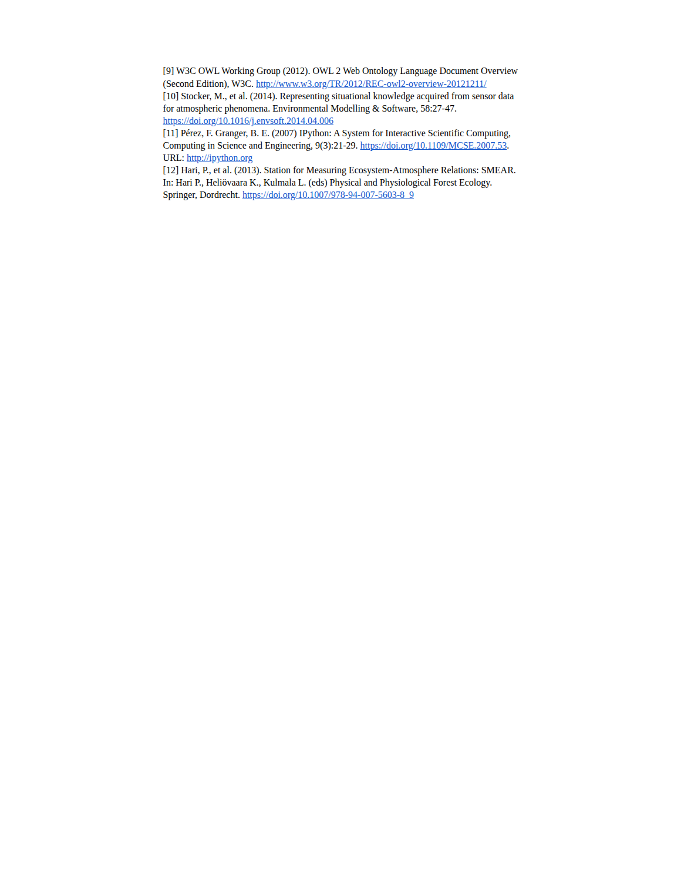[9] W3C OWL Working Group (2012). OWL 2 Web Ontology Language Document Overview (Second Edition), W3C. http://www.w3.org/TR/2012/REC-owl2-overview-20121211/
[10] Stocker, M., et al. (2014). Representing situational knowledge acquired from sensor data for atmospheric phenomena. Environmental Modelling & Software, 58:27-47. https://doi.org/10.1016/j.envsoft.2014.04.006
[11] Pérez, F. Granger, B. E. (2007) IPython: A System for Interactive Scientific Computing, Computing in Science and Engineering, 9(3):21-29. https://doi.org/10.1109/MCSE.2007.53. URL: http://ipython.org
[12] Hari, P., et al. (2013). Station for Measuring Ecosystem-Atmosphere Relations: SMEAR. In: Hari P., Heliövaara K., Kulmala L. (eds) Physical and Physiological Forest Ecology. Springer, Dordrecht. https://doi.org/10.1007/978-94-007-5603-8_9